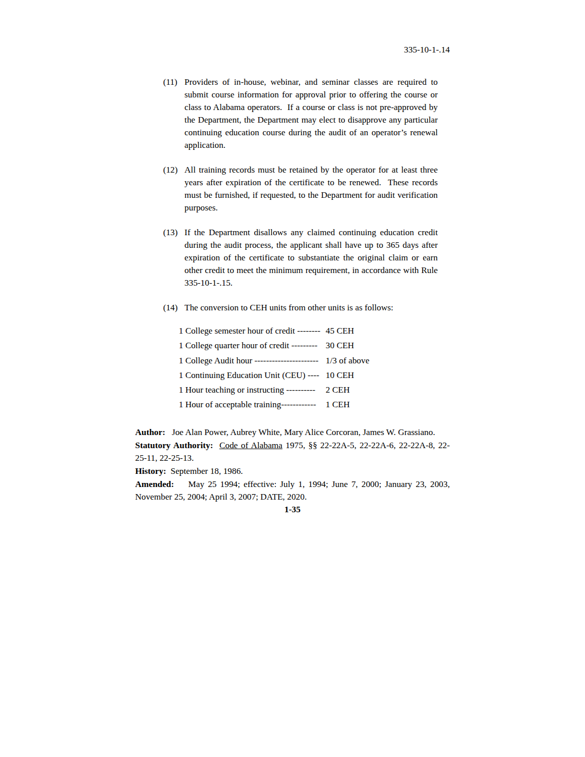335-10-1-.14
(11)
Providers of in-house, webinar, and seminar classes are required to submit course information for approval prior to offering the course or class to Alabama operators. If a course or class is not pre-approved by the Department, the Department may elect to disapprove any particular continuing education course during the audit of an operator’s renewal application.
(12)
All training records must be retained by the operator for at least three years after expiration of the certificate to be renewed. These records must be furnished, if requested, to the Department for audit verification purposes.
(13)
If the Department disallows any claimed continuing education credit during the audit process, the applicant shall have up to 365 days after expiration of the certificate to substantiate the original claim or earn other credit to meet the minimum requirement, in accordance with Rule 335-10-1-.15.
(14)
The conversion to CEH units from other units is as follows:
| 1 College semester hour of credit -------- | 45 CEH |
| 1 College quarter hour of credit --------- | 30 CEH |
| 1 College Audit hour ---------------------- | 1/3 of above |
| 1 Continuing Education Unit (CEU) ---- | 10 CEH |
| 1 Hour teaching or instructing ---------- | 2 CEH |
| 1 Hour of acceptable training------------ | 1 CEH |
Author: Joe Alan Power, Aubrey White, Mary Alice Corcoran, James W. Grassiano.
Statutory Authority: Code of Alabama 1975, §§ 22-22A-5, 22-22A-6, 22-22A-8, 22-25-11, 22-25-13.
History: September 18, 1986.
Amended: May 25 1994; effective: July 1, 1994; June 7, 2000; January 23, 2003, November 25, 2004; April 3, 2007; DATE, 2020.
1-35